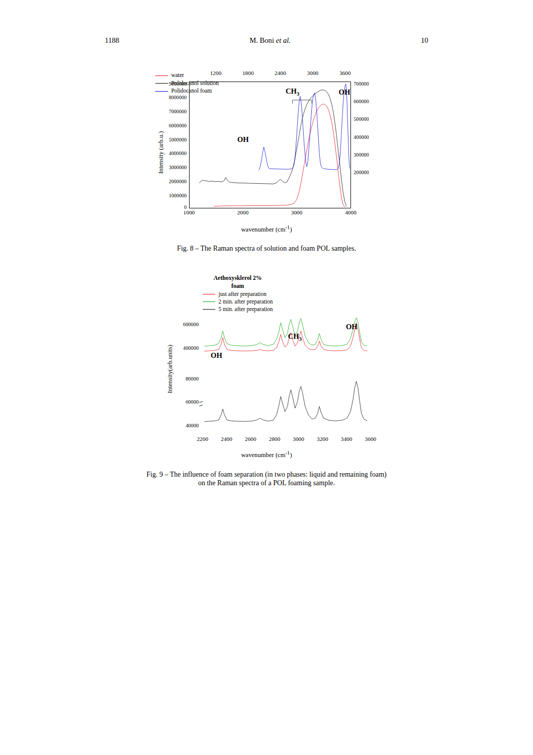1188
M. Boni et al.
10
1200 1800 2400 3000 3600
9000000 8000000 7000000 6000000 5000000 4000000 3000000 2000000 1000000 0
700000 600000 500000 400000 300000 200000
Intensity (arb.u.)
water
Polidocanol solution
Polidocanol foam
CH3
OH
OH
1000 2000 3000 4000
wavenumber (cm-1)
Fig. 8 – The Raman spectra of solution and foam POL samples.
Aethoxysklerol 2%
foam
just after preparation
2 min. after preparation
5 min. after preparation
600000 400000 80000 60000 40000
Intensity(arb.units)
OH
CH3
OH
2200 2400 2600 2800 3000 3200 3400 3600
wavenumber (cm-1)
Fig. 9 – The influence of foam separation (in two phases: liquid and remaining foam) on the Raman spectra of a POL foaming sample.